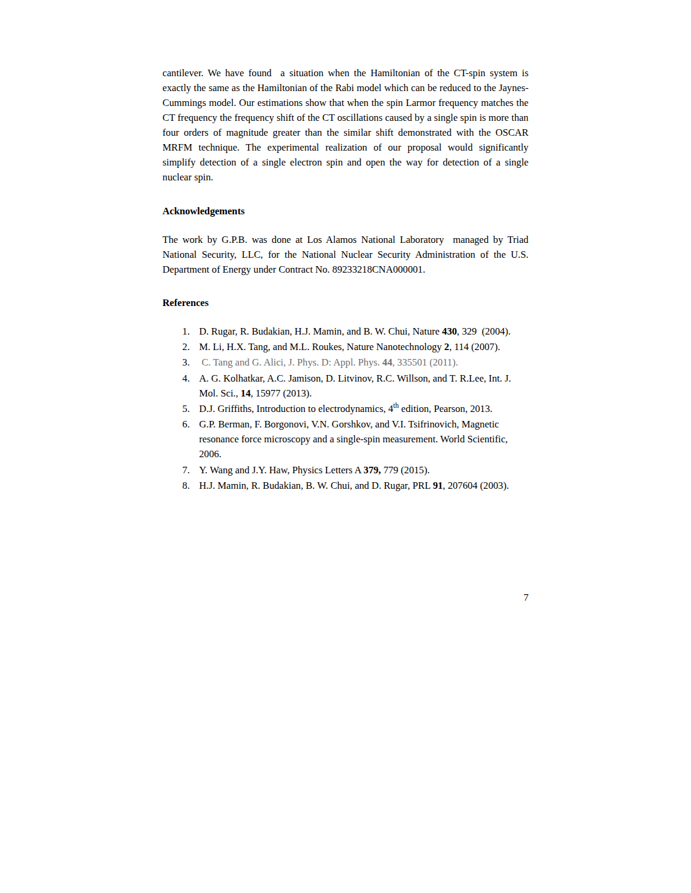cantilever. We have found a situation when the Hamiltonian of the CT-spin system is exactly the same as the Hamiltonian of the Rabi model which can be reduced to the Jaynes-Cummings model. Our estimations show that when the spin Larmor frequency matches the CT frequency the frequency shift of the CT oscillations caused by a single spin is more than four orders of magnitude greater than the similar shift demonstrated with the OSCAR MRFM technique. The experimental realization of our proposal would significantly simplify detection of a single electron spin and open the way for detection of a single nuclear spin.
Acknowledgements
The work by G.P.B. was done at Los Alamos National Laboratory managed by Triad National Security, LLC, for the National Nuclear Security Administration of the U.S. Department of Energy under Contract No. 89233218CNA000001.
References
D. Rugar, R. Budakian, H.J. Mamin, and B. W. Chui, Nature 430, 329 (2004).
M. Li, H.X. Tang, and M.L. Roukes, Nature Nanotechnology 2, 114 (2007).
C. Tang and G. Alici, J. Phys. D: Appl. Phys. 44, 335501 (2011).
A. G. Kolhatkar, A.C. Jamison, D. Litvinov, R.C. Willson, and T. R.Lee, Int. J. Mol. Sci., 14, 15977 (2013).
D.J. Griffiths, Introduction to electrodynamics, 4th edition, Pearson, 2013.
G.P. Berman, F. Borgonovi, V.N. Gorshkov, and V.I. Tsifrinovich, Magnetic resonance force microscopy and a single-spin measurement. World Scientific, 2006.
Y. Wang and J.Y. Haw, Physics Letters A 379, 779 (2015).
H.J. Mamin, R. Budakian, B. W. Chui, and D. Rugar, PRL 91, 207604 (2003).
7